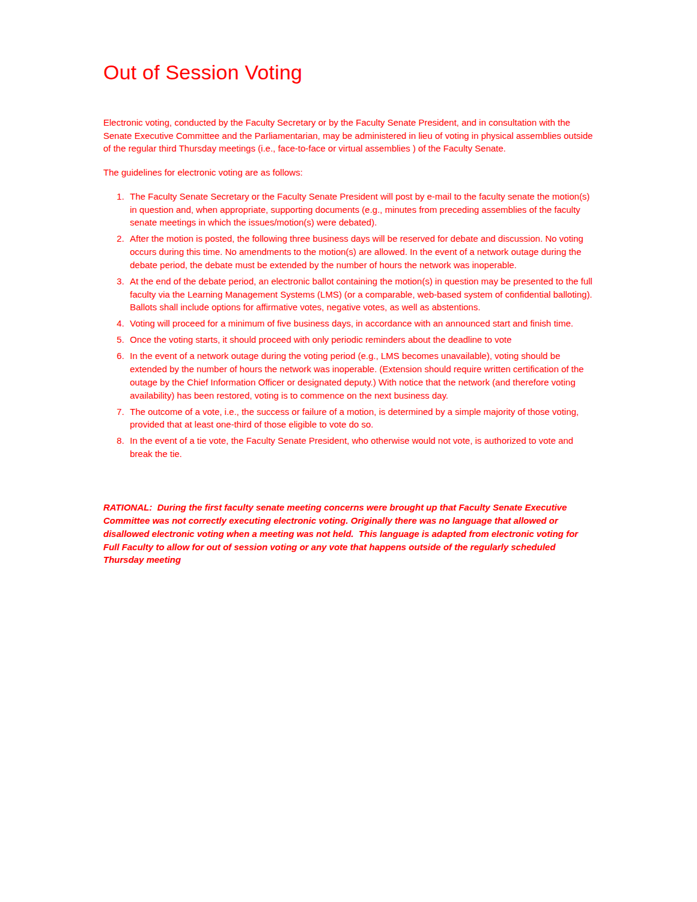Out of Session Voting
Electronic voting, conducted by the Faculty Secretary or by the Faculty Senate President, and in consultation with the Senate Executive Committee and the Parliamentarian, may be administered in lieu of voting in physical assemblies outside of the regular third Thursday meetings (i.e., face-to-face or virtual assemblies ) of the Faculty Senate.
The guidelines for electronic voting are as follows:
The Faculty Senate Secretary or the Faculty Senate President will post by e-mail to the faculty senate the motion(s) in question and, when appropriate, supporting documents (e.g., minutes from preceding assemblies of the faculty senate meetings in which the issues/motion(s) were debated).
After the motion is posted, the following three business days will be reserved for debate and discussion. No voting occurs during this time. No amendments to the motion(s) are allowed. In the event of a network outage during the debate period, the debate must be extended by the number of hours the network was inoperable.
At the end of the debate period, an electronic ballot containing the motion(s) in question may be presented to the full faculty via the Learning Management Systems (LMS) (or a comparable, web-based system of confidential balloting). Ballots shall include options for affirmative votes, negative votes, as well as abstentions.
Voting will proceed for a minimum of five business days, in accordance with an announced start and finish time.
Once the voting starts, it should proceed with only periodic reminders about the deadline to vote
In the event of a network outage during the voting period (e.g., LMS becomes unavailable), voting should be extended by the number of hours the network was inoperable. (Extension should require written certification of the outage by the Chief Information Officer or designated deputy.) With notice that the network (and therefore voting availability) has been restored, voting is to commence on the next business day.
The outcome of a vote, i.e., the success or failure of a motion, is determined by a simple majority of those voting, provided that at least one-third of those eligible to vote do so.
In the event of a tie vote, the Faculty Senate President, who otherwise would not vote, is authorized to vote and break the tie.
RATIONAL: During the first faculty senate meeting concerns were brought up that Faculty Senate Executive Committee was not correctly executing electronic voting. Originally there was no language that allowed or disallowed electronic voting when a meeting was not held. This language is adapted from electronic voting for Full Faculty to allow for out of session voting or any vote that happens outside of the regularly scheduled Thursday meeting